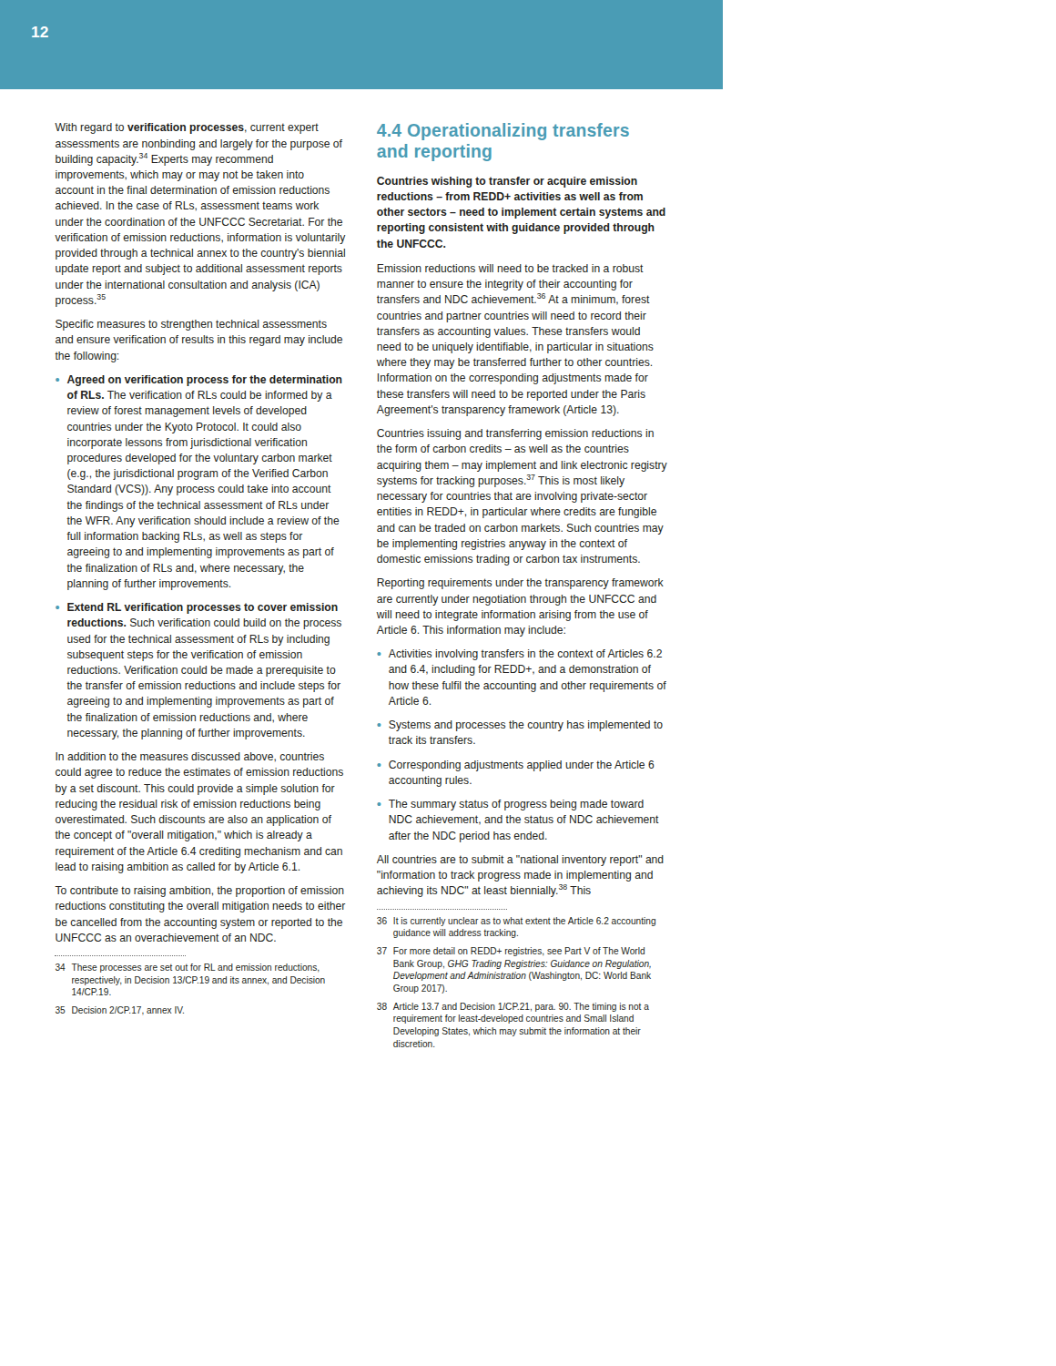12
With regard to verification processes, current expert assessments are nonbinding and largely for the purpose of building capacity.34 Experts may recommend improvements, which may or may not be taken into account in the final determination of emission reductions achieved. In the case of RLs, assessment teams work under the coordination of the UNFCCC Secretariat. For the verification of emission reductions, information is voluntarily provided through a technical annex to the country's biennial update report and subject to additional assessment reports under the international consultation and analysis (ICA) process.35
Specific measures to strengthen technical assessments and ensure verification of results in this regard may include the following:
Agreed on verification process for the determination of RLs. The verification of RLs could be informed by a review of forest management levels of developed countries under the Kyoto Protocol. It could also incorporate lessons from jurisdictional verification procedures developed for the voluntary carbon market (e.g., the jurisdictional program of the Verified Carbon Standard (VCS)). Any process could take into account the findings of the technical assessment of RLs under the WFR. Any verification should include a review of the full information backing RLs, as well as steps for agreeing to and implementing improvements as part of the finalization of RLs and, where necessary, the planning of further improvements.
Extend RL verification processes to cover emission reductions. Such verification could build on the process used for the technical assessment of RLs by including subsequent steps for the verification of emission reductions. Verification could be made a prerequisite to the transfer of emission reductions and include steps for agreeing to and implementing improvements as part of the finalization of emission reductions and, where necessary, the planning of further improvements.
In addition to the measures discussed above, countries could agree to reduce the estimates of emission reductions by a set discount. This could provide a simple solution for reducing the residual risk of emission reductions being overestimated. Such discounts are also an application of the concept of "overall mitigation," which is already a requirement of the Article 6.4 crediting mechanism and can lead to raising ambition as called for by Article 6.1.
To contribute to raising ambition, the proportion of emission reductions constituting the overall mitigation needs to either be cancelled from the accounting system or reported to the UNFCCC as an overachievement of an NDC.
34
These processes are set out for RL and emission reductions, respectively, in Decision 13/CP.19 and its annex, and Decision 14/CP.19.
35
Decision 2/CP.17, annex IV.
4.4 Operationalizing transfers
and reporting
Countries wishing to transfer or acquire emission reductions – from REDD+ activities as well as from other sectors – need to implement certain systems and reporting consistent with guidance provided through the UNFCCC.
Emission reductions will need to be tracked in a robust manner to ensure the integrity of their accounting for transfers and NDC achievement.36 At a minimum, forest countries and partner countries will need to record their transfers as accounting values. These transfers would need to be uniquely identifiable, in particular in situations where they may be transferred further to other countries. Information on the corresponding adjustments made for these transfers will need to be reported under the Paris Agreement's transparency framework (Article 13).
Countries issuing and transferring emission reductions in the form of carbon credits – as well as the countries acquiring them – may implement and link electronic registry systems for tracking purposes.37 This is most likely necessary for countries that are involving private-sector entities in REDD+, in particular where credits are fungible and can be traded on carbon markets. Such countries may be implementing registries anyway in the context of domestic emissions trading or carbon tax instruments.
Reporting requirements under the transparency framework are currently under negotiation through the UNFCCC and will need to integrate information arising from the use of Article 6. This information may include:
Activities involving transfers in the context of Articles 6.2 and 6.4, including for REDD+, and a demonstration of how these fulfil the accounting and other requirements of Article 6.
Systems and processes the country has implemented to track its transfers.
Corresponding adjustments applied under the Article 6 accounting rules.
The summary status of progress being made toward NDC achievement, and the status of NDC achievement after the NDC period has ended.
All countries are to submit a "national inventory report" and "information to track progress made in implementing and achieving its NDC" at least biennially.38 This
36
It is currently unclear as to what extent the Article 6.2 accounting guidance will address tracking.
37
For more detail on REDD+ registries, see Part V of The World Bank Group, GHG Trading Registries: Guidance on Regulation, Development and Administration (Washington, DC: World Bank Group 2017).
38
Article 13.7 and Decision 1/CP.21, para. 90. The timing is not a requirement for least-developed countries and Small Island Developing States, which may submit the information at their discretion.